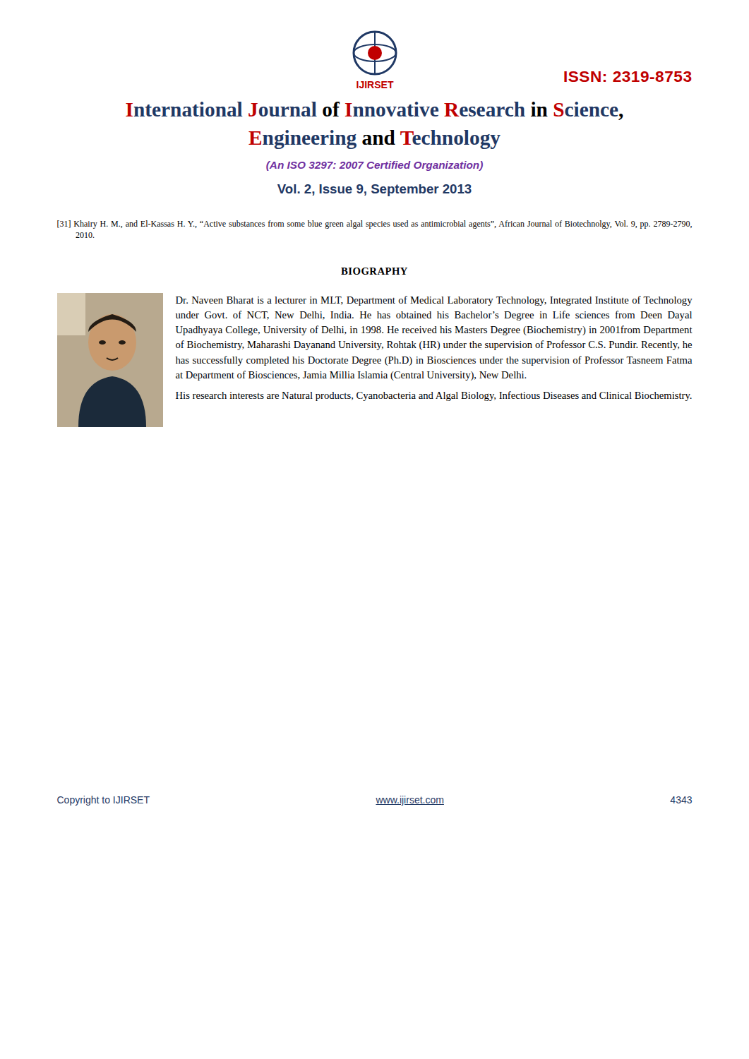ISSN: 2319-8753
International Journal of Innovative Research in Science,
Engineering and Technology
(An ISO 3297: 2007 Certified Organization)
Vol. 2, Issue 9, September 2013
[31] Khairy H. M., and El-Kassas H. Y., “Active substances from some blue green algal species used as antimicrobial agents”, African Journal of Biotechnolgy, Vol. 9, pp. 2789-2790, 2010.
BIOGRAPHY
Dr. Naveen Bharat is a lecturer in MLT, Department of Medical Laboratory Technology, Integrated Institute of Technology under Govt. of NCT, New Delhi, India. He has obtained his Bachelor’s Degree in Life sciences from Deen Dayal Upadhyaya College, University of Delhi, in 1998. He received his Masters Degree (Biochemistry) in 2001from Department of Biochemistry, Maharashi Dayanand University, Rohtak (HR) under the supervision of Professor C.S. Pundir. Recently, he has successfully completed his Doctorate Degree (Ph.D) in Biosciences under the supervision of Professor Tasneem Fatma at Department of Biosciences, Jamia Millia Islamia (Central University), New Delhi.
His research interests are Natural products, Cyanobacteria and Algal Biology, Infectious Diseases and Clinical Biochemistry.
Copyright to IJIRSET www.ijirset.com 4343